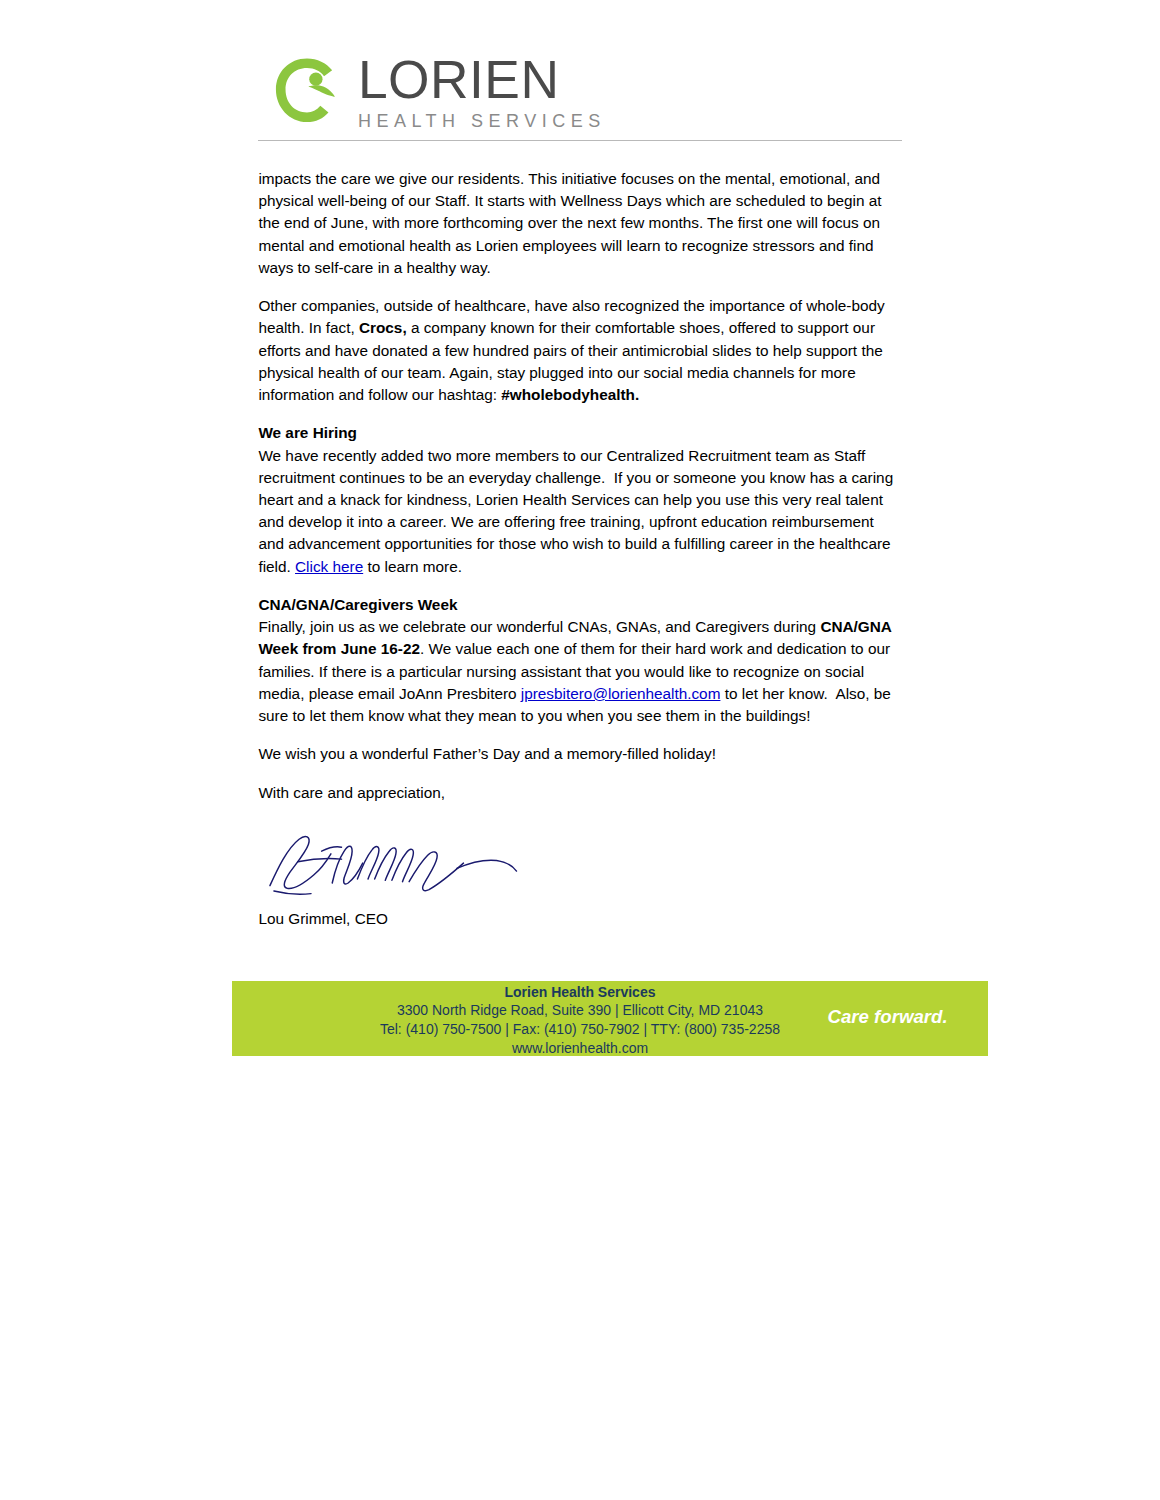LORIEN
HEALTH SERVICES
impacts the care we give our residents. This initiative focuses on the mental, emotional, and physical well-being of our Staff. It starts with Wellness Days which are scheduled to begin at the end of June, with more forthcoming over the next few months. The first one will focus on mental and emotional health as Lorien employees will learn to recognize stressors and find ways to self-care in a healthy way.
Other companies, outside of healthcare, have also recognized the importance of whole-body health. In fact, Crocs, a company known for their comfortable shoes, offered to support our efforts and have donated a few hundred pairs of their antimicrobial slides to help support the physical health of our team. Again, stay plugged into our social media channels for more information and follow our hashtag: #wholebodyhealth.
We are Hiring
We have recently added two more members to our Centralized Recruitment team as Staff recruitment continues to be an everyday challenge. If you or someone you know has a caring heart and a knack for kindness, Lorien Health Services can help you use this very real talent and develop it into a career. We are offering free training, upfront education reimbursement and advancement opportunities for those who wish to build a fulfilling career in the healthcare field. Click here to learn more.
CNA/GNA/Caregivers Week
Finally, join us as we celebrate our wonderful CNAs, GNAs, and Caregivers during CNA/GNA Week from June 16-22. We value each one of them for their hard work and dedication to our families. If there is a particular nursing assistant that you would like to recognize on social media, please email JoAnn Presbitero jpresbitero@lorienhealth.com to let her know. Also, be sure to let them know what they mean to you when you see them in the buildings!
We wish you a wonderful Father’s Day and a memory-filled holiday!
With care and appreciation,
Lou Grimmel, CEO
Lorien Health Services
3300 North Ridge Road, Suite 390 | Ellicott City, MD 21043
Tel: (410) 750-7500 | Fax: (410) 750-7902 | TTY: (800) 735-2258
www.lorienhealth.com
Care forward.